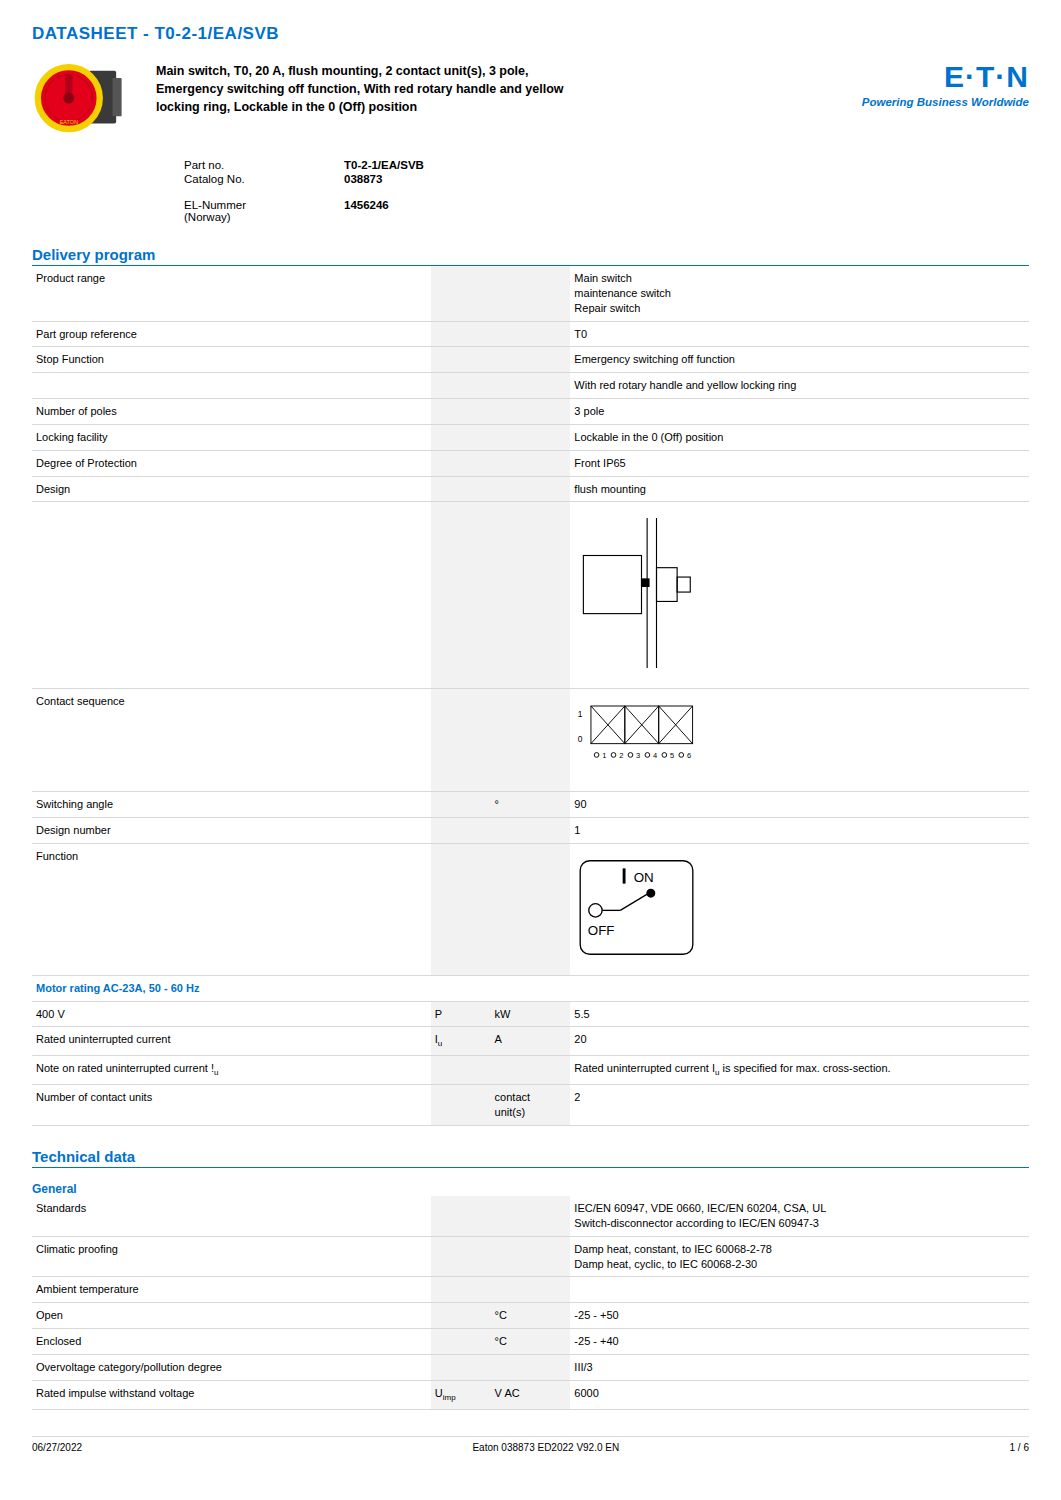DATASHEET - T0-2-1/EA/SVB
EATON
Main switch, T0, 20 A, flush mounting, 2 contact unit(s), 3 pole,
Emergency switching off function, With red rotary handle and yellow
locking ring, Lockable in the 0 (Off) position
E·T·N
Powering Business Worldwide
| Part no. | T0-2-1/EA/SVB |
| Catalog No. | 038873 |
| EL-Nummer (Norway) | 1456246 |
Delivery program
| Product range | | | Main switch maintenance switch Repair switch |
| Part group reference | | | T0 |
| Stop Function | | | Emergency switching off function |
| | | | With red rotary handle and yellow locking ring |
| Number of poles | | | 3 pole |
| Locking facility | | | Lockable in the 0 (Off) position |
| Degree of Protection | | | Front IP65 |
| Design | | | flush mounting |
| Contact sequence | | | 1 0 1 2 3 4 5 6 |
| Switching angle | | ° | 90 |
| Design number | | | 1 |
| Function | | | ON OFF |
| Motor rating AC-23A, 50 - 60 Hz | | | |
| 400 V | P | kW | 5.5 |
| Rated uninterrupted current | I u | A | 20 |
| Note on rated uninterrupted current ! u | | | Rated uninterrupted current I u is specified for max. cross-section. |
| Number of contact units | | contact unit(s) | 2 |
Technical data
General
| Standards | | | IEC/EN 60947, VDE 0660, IEC/EN 60204, CSA, UL Switch-disconnector according to IEC/EN 60947-3 |
| Climatic proofing | | | Damp heat, constant, to IEC 60068-2-78 Damp heat, cyclic, to IEC 60068-2-30 |
| Ambient temperature | | | |
| Open | | °C | -25 - +50 |
| Enclosed | | °C | -25 - +40 |
| Overvoltage category/pollution degree | | | III/3 |
| Rated impulse withstand voltage | U imp | V AC | 6000 |
06/27/2022
Eaton 038873 ED2022 V92.0 EN
1 / 6